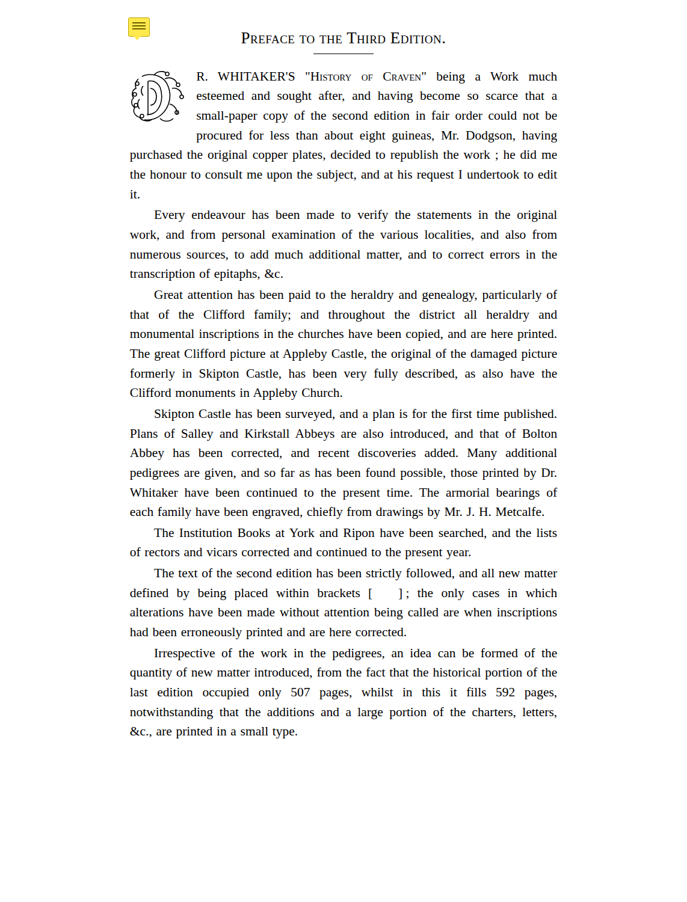Preface to the Third Edition.
R. WHITAKER'S "History of Craven" being a Work much esteemed and sought after, and having become so scarce that a small-paper copy of the second edition in fair order could not be procured for less than about eight guineas, Mr. Dodgson, having purchased the original copper plates, decided to republish the work ; he did me the honour to consult me upon the subject, and at his request I undertook to edit it.
Every endeavour has been made to verify the statements in the original work, and from personal examination of the various localities, and also from numerous sources, to add much additional matter, and to correct errors in the transcription of epitaphs, &c.
Great attention has been paid to the heraldry and genealogy, particularly of that of the Clifford family; and throughout the district all heraldry and monumental inscriptions in the churches have been copied, and are here printed. The great Clifford picture at Appleby Castle, the original of the damaged picture formerly in Skipton Castle, has been very fully described, as also have the Clifford monuments in Appleby Church.
Skipton Castle has been surveyed, and a plan is for the first time published. Plans of Salley and Kirkstall Abbeys are also introduced, and that of Bolton Abbey has been corrected, and recent discoveries added. Many additional pedigrees are given, and so far as has been found possible, those printed by Dr. Whitaker have been continued to the present time. The armorial bearings of each family have been engraved, chiefly from drawings by Mr. J. H. Metcalfe.
The Institution Books at York and Ripon have been searched, and the lists of rectors and vicars corrected and continued to the present year.
The text of the second edition has been strictly followed, and all new matter defined by being placed within brackets [ ]; the only cases in which alterations have been made without attention being called are when inscriptions had been erroneously printed and are here corrected.
Irrespective of the work in the pedigrees, an idea can be formed of the quantity of new matter introduced, from the fact that the historical portion of the last edition occupied only 507 pages, whilst in this it fills 592 pages, notwithstanding that the additions and a large portion of the charters, letters, &c., are printed in a small type.